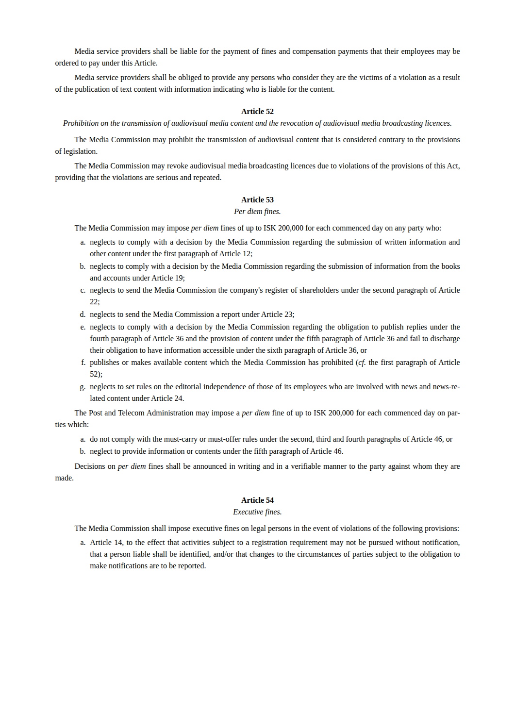Media service providers shall be liable for the payment of fines and compensation payments that their employees may be ordered to pay under this Article.
Media service providers shall be obliged to provide any persons who consider they are the victims of a violation as a result of the publication of text content with information indicating who is liable for the content.
Article 52
Prohibition on the transmission of audiovisual media content and the revocation of audiovisual media broadcasting licences.
The Media Commission may prohibit the transmission of audiovisual content that is considered contrary to the provisions of legislation.
The Media Commission may revoke audiovisual media broadcasting licences due to violations of the provisions of this Act, providing that the violations are serious and repeated.
Article 53
Per diem fines.
The Media Commission may impose per diem fines of up to ISK 200,000 for each commenced day on any party who:
neglects to comply with a decision by the Media Commission regarding the submission of written information and other content under the first paragraph of Article 12;
neglects to comply with a decision by the Media Commission regarding the submission of information from the books and accounts under Article 19;
neglects to send the Media Commission the company's register of shareholders under the second paragraph of Article 22;
neglects to send the Media Commission a report under Article 23;
neglects to comply with a decision by the Media Commission regarding the obligation to publish replies under the fourth paragraph of Article 36 and the provision of content under the fifth paragraph of Article 36 and fail to discharge their obligation to have information accessible under the sixth paragraph of Article 36, or
publishes or makes available content which the Media Commission has prohibited (cf. the first paragraph of Article 52);
neglects to set rules on the editorial independence of those of its employees who are involved with news and news-related content under Article 24.
The Post and Telecom Administration may impose a per diem fine of up to ISK 200,000 for each commenced day on parties which:
do not comply with the must-carry or must-offer rules under the second, third and fourth paragraphs of Article 46, or
neglect to provide information or contents under the fifth paragraph of Article 46.
Decisions on per diem fines shall be announced in writing and in a verifiable manner to the party against whom they are made.
Article 54
Executive fines.
The Media Commission shall impose executive fines on legal persons in the event of violations of the following provisions:
Article 14, to the effect that activities subject to a registration requirement may not be pursued without notification, that a person liable shall be identified, and/or that changes to the circumstances of parties subject to the obligation to make notifications are to be reported.